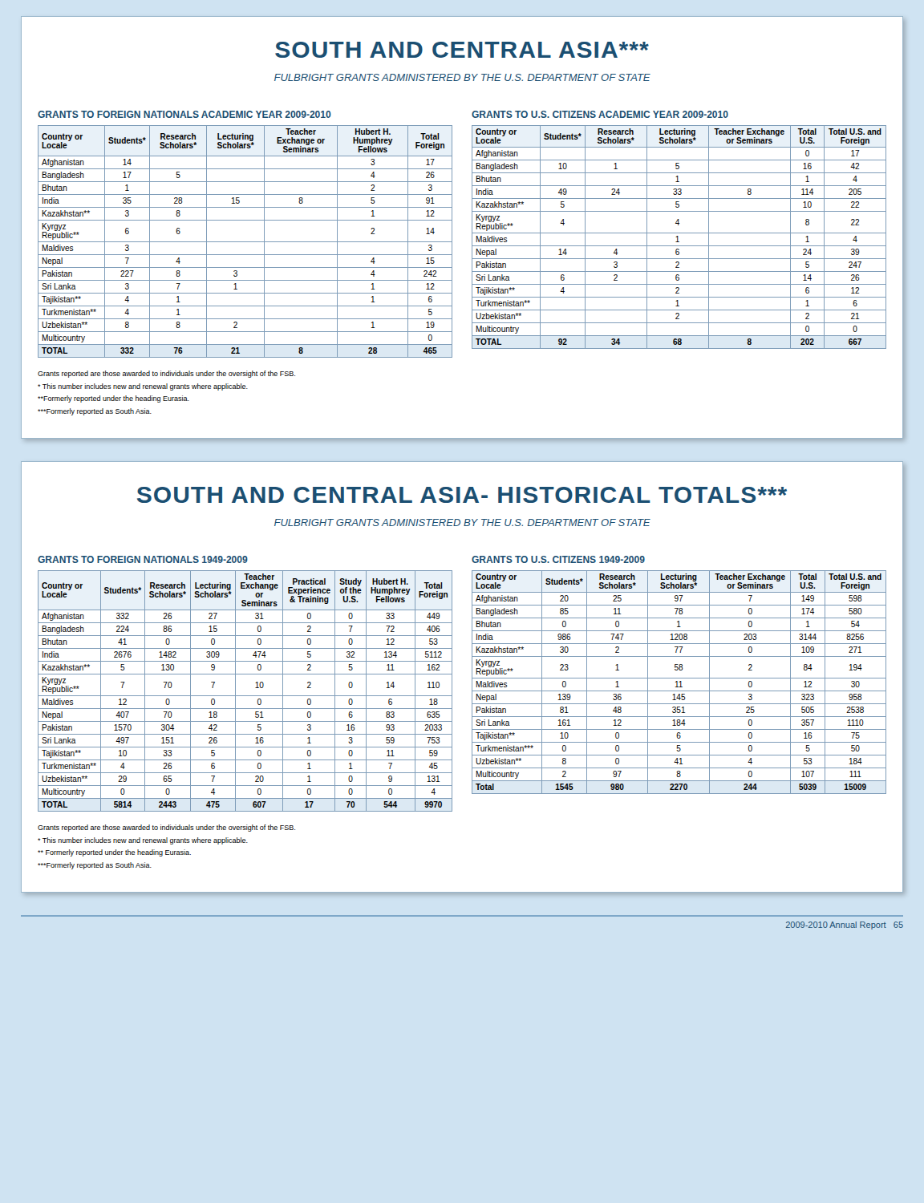SOUTH AND CENTRAL ASIA***
FULBRIGHT GRANTS ADMINISTERED BY THE U.S. DEPARTMENT OF STATE
GRANTS TO FOREIGN NATIONALS ACADEMIC YEAR 2009-2010
| Country or Locale | Students* | Research Scholars* | Lecturing Scholars* | Teacher Exchange or Seminars | Hubert H. Humphrey Fellows | Total Foreign |
| --- | --- | --- | --- | --- | --- | --- |
| Afghanistan | 14 | | | | 3 | 17 |
| Bangladesh | 17 | 5 | | | 4 | 26 |
| Bhutan | 1 | | | | 2 | 3 |
| India | 35 | 28 | 15 | 8 | 5 | 91 |
| Kazakhstan** | 3 | 8 | | | 1 | 12 |
| Kyrgyz Republic** | 6 | 6 | | | 2 | 14 |
| Maldives | 3 | | | | | 3 |
| Nepal | 7 | 4 | | | 4 | 15 |
| Pakistan | 227 | 8 | 3 | | 4 | 242 |
| Sri Lanka | 3 | 7 | 1 | | 1 | 12 |
| Tajikistan** | 4 | 1 | | | 1 | 6 |
| Turkmenistan** | 4 | 1 | | | | 5 |
| Uzbekistan** | 8 | 8 | 2 | | 1 | 19 |
| Multicountry | | | | | | 0 |
| TOTAL | 332 | 76 | 21 | 8 | 28 | 465 |
GRANTS TO U.S. CITIZENS ACADEMIC YEAR 2009-2010
| Country or Locale | Students* | Research Scholars* | Lecturing Scholars* | Teacher Exchange or Seminars | Total U.S. | Total U.S. and Foreign |
| --- | --- | --- | --- | --- | --- | --- |
| Afghanistan | | | | | 0 | 17 |
| Bangladesh | 10 | 1 | 5 | | 16 | 42 |
| Bhutan | | | 1 | | 1 | 4 |
| India | 49 | 24 | 33 | 8 | 114 | 205 |
| Kazakhstan** | 5 | | 5 | | 10 | 22 |
| Kyrgyz Republic** | 4 | | 4 | | 8 | 22 |
| Maldives | | | 1 | | 1 | 4 |
| Nepal | 14 | 4 | 6 | | 24 | 39 |
| Pakistan | | 3 | 2 | | 5 | 247 |
| Sri Lanka | 6 | 2 | 6 | | 14 | 26 |
| Tajikistan** | 4 | | 2 | | 6 | 12 |
| Turkmenistan** | | | 1 | | 1 | 6 |
| Uzbekistan** | | | 2 | | 2 | 21 |
| Multicountry | | | | | 0 | 0 |
| TOTAL | 92 | 34 | 68 | 8 | 202 | 667 |
Grants reported are those awarded to individuals under the oversight of the FSB.
* This number includes new and renewal grants where applicable.
**Formerly reported under the heading Eurasia.
***Formerly reported as South Asia.
SOUTH AND CENTRAL ASIA- HISTORICAL TOTALS***
FULBRIGHT GRANTS ADMINISTERED BY THE U.S. DEPARTMENT OF STATE
GRANTS TO FOREIGN NATIONALS 1949-2009
| Country or Locale | Students* | Research Scholars* | Lecturing Scholars* | Teacher Exchange or Seminars | Practical Experience & Training | Study of the U.S. | Hubert H. Humphrey Fellows | Total Foreign |
| --- | --- | --- | --- | --- | --- | --- | --- | --- |
| Afghanistan | 332 | 26 | 27 | 31 | 0 | 0 | 33 | 449 |
| Bangladesh | 224 | 86 | 15 | 0 | 2 | 7 | 72 | 406 |
| Bhutan | 41 | 0 | 0 | 0 | 0 | 0 | 12 | 53 |
| India | 2676 | 1482 | 309 | 474 | 5 | 32 | 134 | 5112 |
| Kazakhstan** | 5 | 130 | 9 | 0 | 2 | 5 | 11 | 162 |
| Kyrgyz Republic** | 7 | 70 | 7 | 10 | 2 | 0 | 14 | 110 |
| Maldives | 12 | 0 | 0 | 0 | 0 | 0 | 6 | 18 |
| Nepal | 407 | 70 | 18 | 51 | 0 | 6 | 83 | 635 |
| Pakistan | 1570 | 304 | 42 | 5 | 3 | 16 | 93 | 2033 |
| Sri Lanka | 497 | 151 | 26 | 16 | 1 | 3 | 59 | 753 |
| Tajikistan** | 10 | 33 | 5 | 0 | 0 | 0 | 11 | 59 |
| Turkmenistan** | 4 | 26 | 6 | 0 | 1 | 1 | 7 | 45 |
| Uzbekistan** | 29 | 65 | 7 | 20 | 1 | 0 | 9 | 131 |
| Multicountry | 0 | 0 | 4 | 0 | 0 | 0 | 0 | 4 |
| TOTAL | 5814 | 2443 | 475 | 607 | 17 | 70 | 544 | 9970 |
GRANTS TO U.S. CITIZENS 1949-2009
| Country or Locale | Students* | Research Scholars* | Lecturing Scholars* | Teacher Exchange or Seminars | Total U.S. | Total U.S. and Foreign |
| --- | --- | --- | --- | --- | --- | --- |
| Afghanistan | 20 | 25 | 97 | 7 | 149 | 598 |
| Bangladesh | 85 | 11 | 78 | 0 | 174 | 580 |
| Bhutan | 0 | 0 | 1 | 0 | 1 | 54 |
| India | 986 | 747 | 1208 | 203 | 3144 | 8256 |
| Kazakhstan** | 30 | 2 | 77 | 0 | 109 | 271 |
| Kyrgyz Republic** | 23 | 1 | 58 | 2 | 84 | 194 |
| Maldives | 0 | 1 | 11 | 0 | 12 | 30 |
| Nepal | 139 | 36 | 145 | 3 | 323 | 958 |
| Pakistan | 81 | 48 | 351 | 25 | 505 | 2538 |
| Sri Lanka | 161 | 12 | 184 | 0 | 357 | 1110 |
| Tajikistan** | 10 | 0 | 6 | 0 | 16 | 75 |
| Turkmenistan*** | 0 | 0 | 5 | 0 | 5 | 50 |
| Uzbekistan** | 8 | 0 | 41 | 4 | 53 | 184 |
| Multicountry | 2 | 97 | 8 | 0 | 107 | 111 |
| Total | 1545 | 980 | 2270 | 244 | 5039 | 15009 |
Grants reported are those awarded to individuals under the oversight of the FSB.
* This number includes new and renewal grants where applicable.
** Formerly reported under the heading Eurasia.
***Formerly reported as South Asia.
2009-2010 Annual Report 65